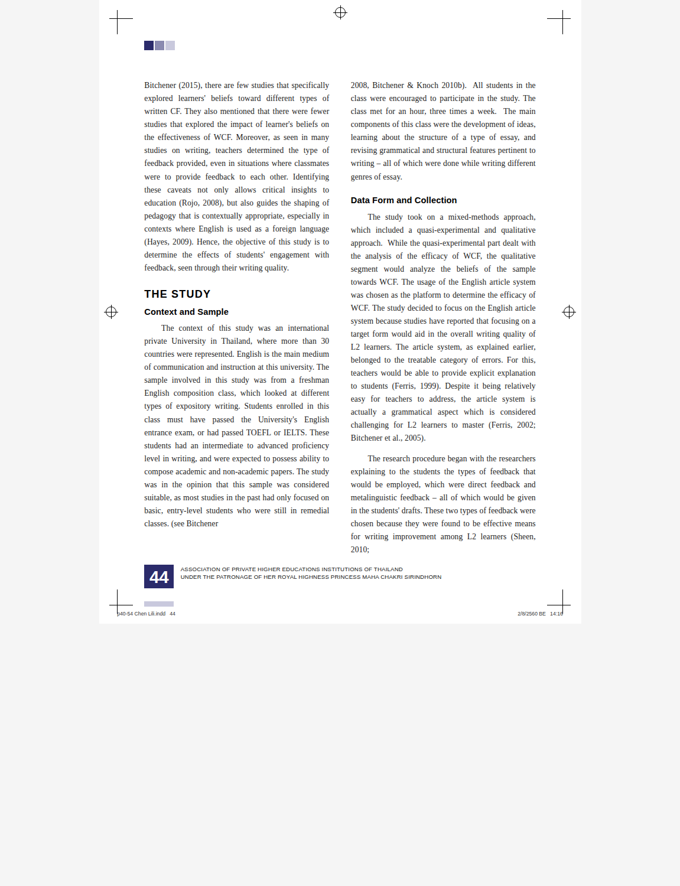Bitchener (2015), there are few studies that specifically explored learners' beliefs toward different types of written CF. They also mentioned that there were fewer studies that explored the impact of learner's beliefs on the effectiveness of WCF. Moreover, as seen in many studies on writing, teachers determined the type of feedback provided, even in situations where classmates were to provide feedback to each other. Identifying these caveats not only allows critical insights to education (Rojo, 2008), but also guides the shaping of pedagogy that is contextually appropriate, especially in contexts where English is used as a foreign language (Hayes, 2009). Hence, the objective of this study is to determine the effects of students' engagement with feedback, seen through their writing quality.
THE STUDY
Context and Sample
The context of this study was an international private University in Thailand, where more than 30 countries were represented. English is the main medium of communication and instruction at this university. The sample involved in this study was from a freshman English composition class, which looked at different types of expository writing. Students enrolled in this class must have passed the University's English entrance exam, or had passed TOEFL or IELTS. These students had an intermediate to advanced proficiency level in writing, and were expected to possess ability to compose academic and non-academic papers. The study was in the opinion that this sample was considered suitable, as most studies in the past had only focused on basic, entry-level students who were still in remedial classes. (see Bitchener
2008, Bitchener & Knoch 2010b). All students in the class were encouraged to participate in the study. The class met for an hour, three times a week. The main components of this class were the development of ideas, learning about the structure of a type of essay, and revising grammatical and structural features pertinent to writing – all of which were done while writing different genres of essay.
Data Form and Collection
The study took on a mixed-methods approach, which included a quasi-experimental and qualitative approach. While the quasi-experimental part dealt with the analysis of the efficacy of WCF, the qualitative segment would analyze the beliefs of the sample towards WCF. The usage of the English article system was chosen as the platform to determine the efficacy of WCF. The study decided to focus on the English article system because studies have reported that focusing on a target form would aid in the overall writing quality of L2 learners. The article system, as explained earlier, belonged to the treatable category of errors. For this, teachers would be able to provide explicit explanation to students (Ferris, 1999). Despite it being relatively easy for teachers to address, the article system is actually a grammatical aspect which is considered challenging for L2 learners to master (Ferris, 2002; Bitchener et al., 2005).
The research procedure began with the researchers explaining to the students the types of feedback that would be employed, which were direct feedback and metalinguistic feedback – all of which would be given in the students' drafts. These two types of feedback were chosen because they were found to be effective means for writing improvement among L2 learners (Sheen, 2010;
44
ASSOCIATION OF PRIVATE HIGHER EDUCATIONS INSTITUTIONS OF THAILAND
UNDER THE PATRONAGE OF HER ROYAL HIGHNESS PRINCESS MAHA CHAKRI SIRINDHORN
p40-54 Chen Lili.indd 44
2/8/2560 BE 14:16